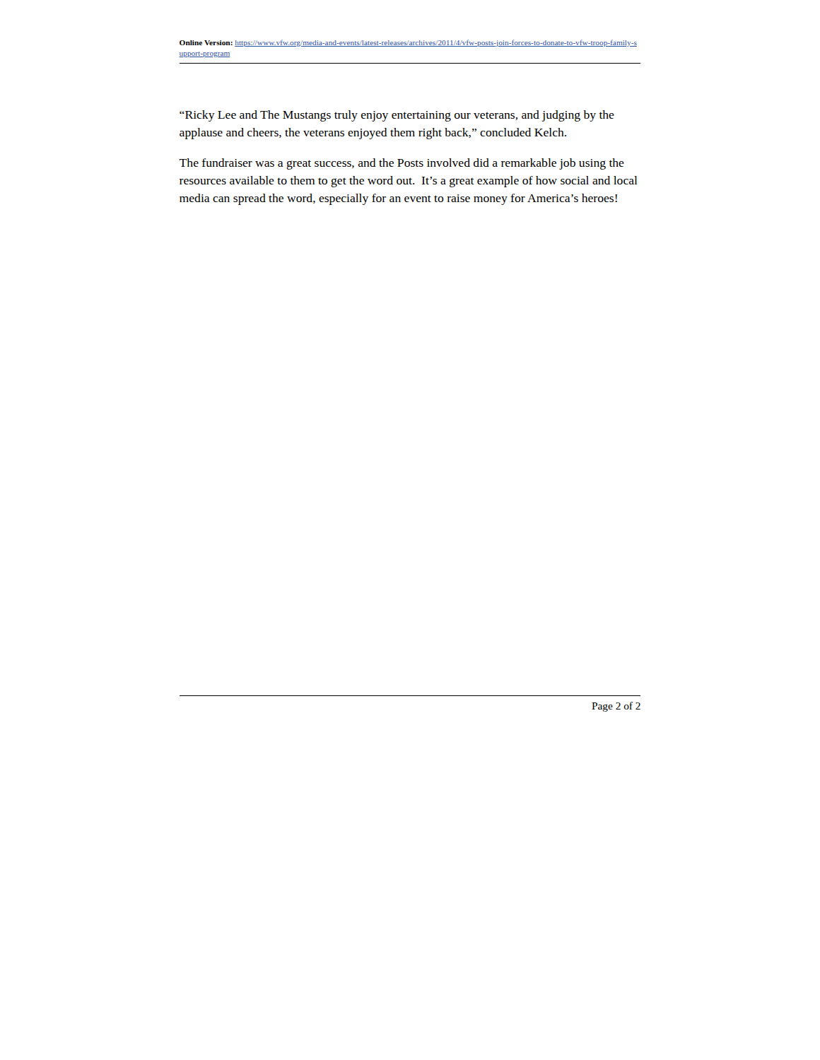Online Version: https://www.vfw.org/media-and-events/latest-releases/archives/2011/4/vfw-posts-join-forces-to-donate-to-vfw-troop-family-support-program
“Ricky Lee and The Mustangs truly enjoy entertaining our veterans, and judging by the applause and cheers, the veterans enjoyed them right back,” concluded Kelch.
The fundraiser was a great success, and the Posts involved did a remarkable job using the resources available to them to get the word out. It’s a great example of how social and local media can spread the word, especially for an event to raise money for America’s heroes!
Page 2 of 2